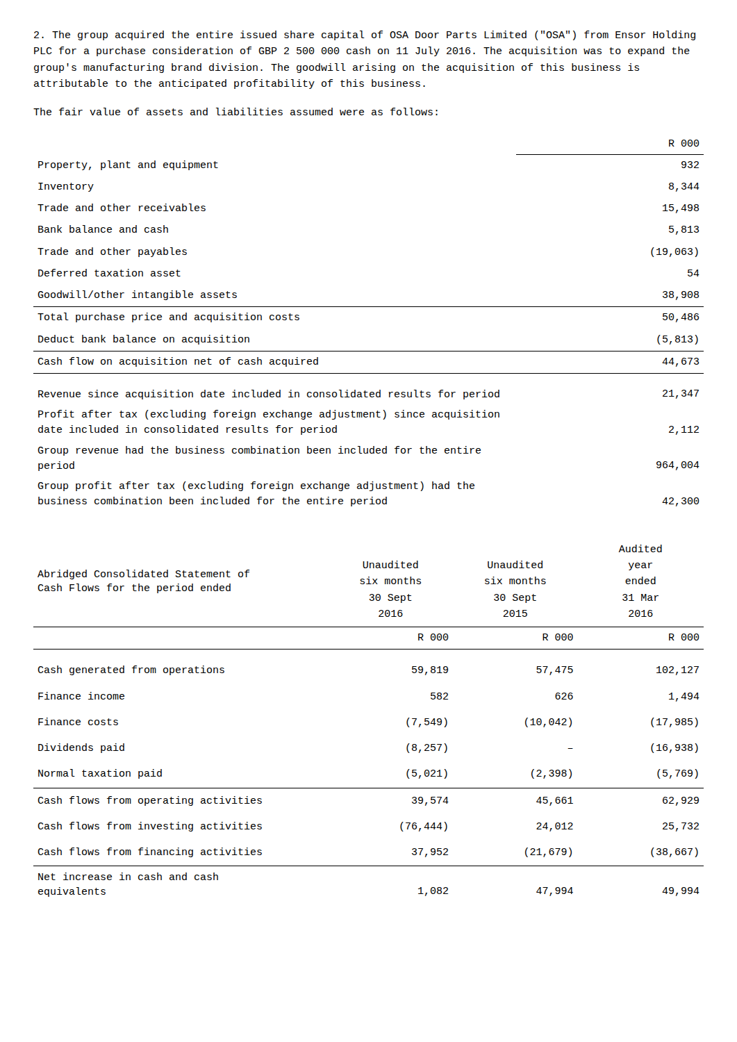2. The group acquired the entire issued share capital of OSA Door Parts Limited ("OSA") from Ensor Holding PLC for a purchase consideration of GBP 2 500 000 cash on 11 July 2016. The acquisition was to expand the group's manufacturing brand division. The goodwill arising on the acquisition of this business is attributable to the anticipated profitability of this business.
The fair value of assets and liabilities assumed were as follows:
| | R 000 |
| Property, plant and equipment | 932 |
| Inventory | 8,344 |
| Trade and other receivables | 15,498 |
| Bank balance and cash | 5,813 |
| Trade and other payables | (19,063) |
| Deferred taxation asset | 54 |
| Goodwill/other intangible assets | 38,908 |
| Total purchase price and acquisition costs | 50,486 |
| Deduct bank balance on acquisition | (5,813) |
| Cash flow on acquisition net of cash acquired | 44,673 |
| Revenue since acquisition date included in consolidated results for period | 21,347 |
| Profit after tax (excluding foreign exchange adjustment) since acquisition date included in consolidated results for period | 2,112 |
| Group revenue had the business combination been included for the entire period | 964,004 |
| Group profit after tax (excluding foreign exchange adjustment) had the business combination been included for the entire period | 42,300 |
| Abridged Consolidated Statement of Cash Flows for the period ended | Unaudited six months 30 Sept 2016 | Unaudited six months 30 Sept 2015 | Audited year ended 31 Mar 2016 |
| | R 000 | R 000 | R 000 |
| Cash generated from operations | 59,819 | 57,475 | 102,127 |
| Finance income | 582 | 626 | 1,494 |
| Finance costs | (7,549) | (10,042) | (17,985) |
| Dividends paid | (8,257) | – | (16,938) |
| Normal taxation paid | (5,021) | (2,398) | (5,769) |
| Cash flows from operating activities | 39,574 | 45,661 | 62,929 |
| Cash flows from investing activities | (76,444) | 24,012 | 25,732 |
| Cash flows from financing activities | 37,952 | (21,679) | (38,667) |
| Net increase in cash and cash equivalents | 1,082 | 47,994 | 49,994 |